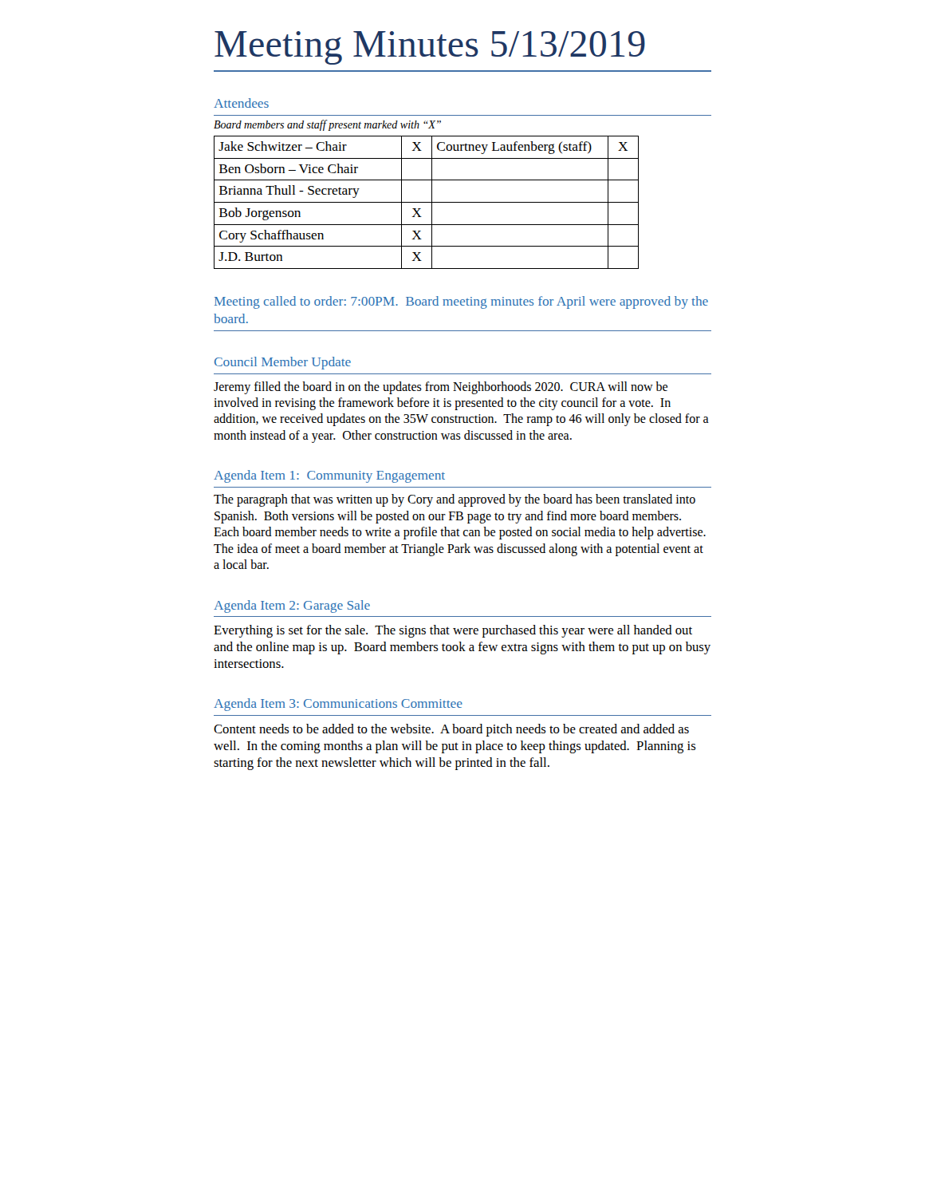Meeting Minutes 5/13/2019
Attendees
Board members and staff present marked with “X”
| Jake Schwitzer – Chair | X | Courtney Laufenberg (staff) | X |
| Ben Osborn – Vice Chair | | | |
| Brianna Thull - Secretary | | | |
| Bob Jorgenson | X | | |
| Cory Schaffhausen | X | | |
| J.D. Burton | X | | |
Meeting called to order: 7:00PM. Board meeting minutes for April were approved by the board.
Council Member Update
Jeremy filled the board in on the updates from Neighborhoods 2020. CURA will now be involved in revising the framework before it is presented to the city council for a vote. In addition, we received updates on the 35W construction. The ramp to 46 will only be closed for a month instead of a year. Other construction was discussed in the area.
Agenda Item 1: Community Engagement
The paragraph that was written up by Cory and approved by the board has been translated into Spanish. Both versions will be posted on our FB page to try and find more board members. Each board member needs to write a profile that can be posted on social media to help advertise. The idea of meet a board member at Triangle Park was discussed along with a potential event at a local bar.
Agenda Item 2: Garage Sale
Everything is set for the sale. The signs that were purchased this year were all handed out and the online map is up. Board members took a few extra signs with them to put up on busy intersections.
Agenda Item 3: Communications Committee
Content needs to be added to the website. A board pitch needs to be created and added as well. In the coming months a plan will be put in place to keep things updated. Planning is starting for the next newsletter which will be printed in the fall.